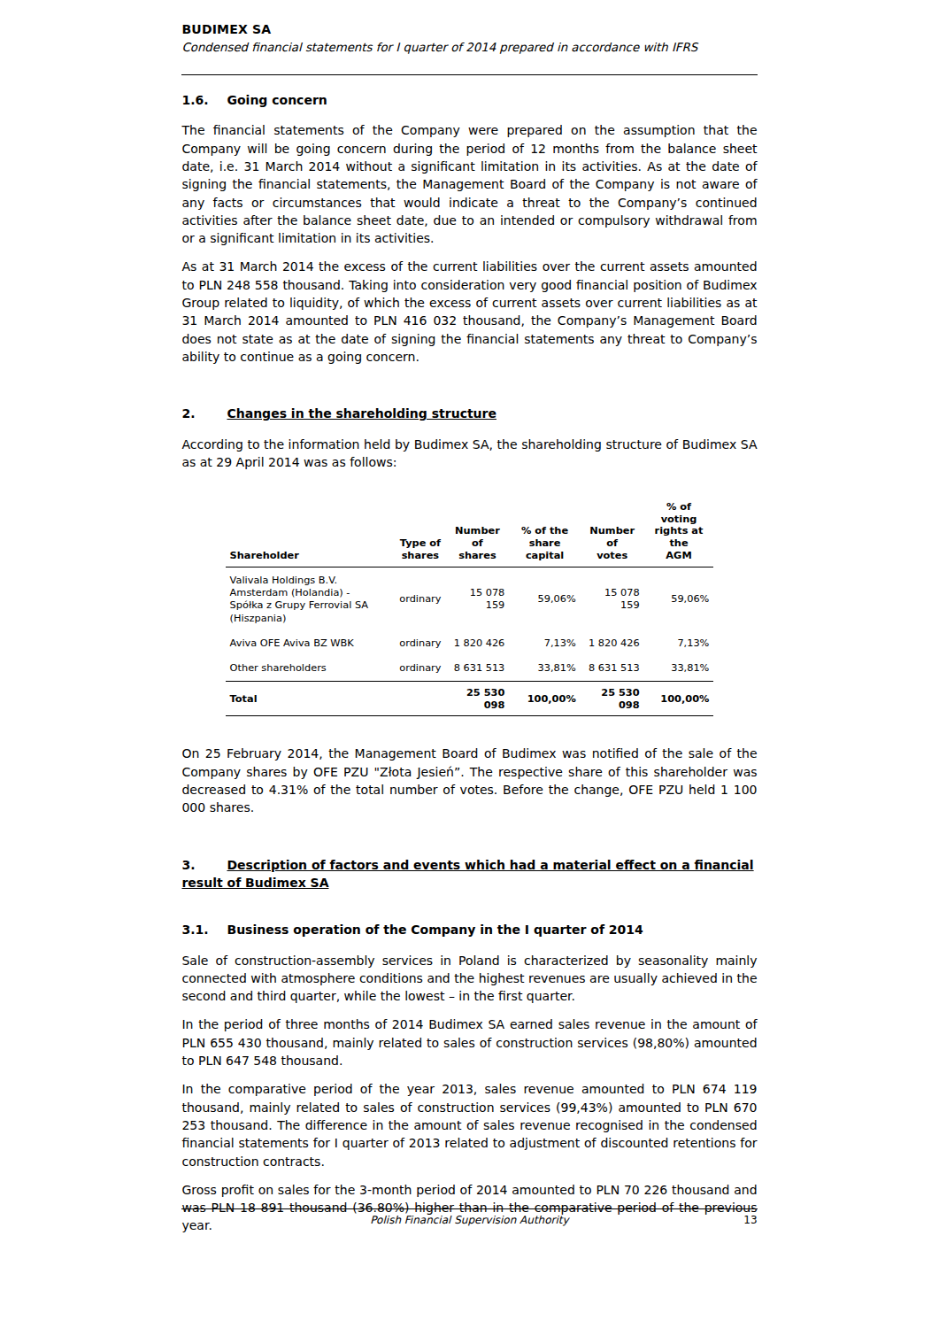BUDIMEX SA
Condensed financial statements for I quarter of 2014 prepared in accordance with IFRS
1.6. Going concern
The financial statements of the Company were prepared on the assumption that the Company will be going concern during the period of 12 months from the balance sheet date, i.e. 31 March 2014 without a significant limitation in its activities. As at the date of signing the financial statements, the Management Board of the Company is not aware of any facts or circumstances that would indicate a threat to the Company’s continued activities after the balance sheet date, due to an intended or compulsory withdrawal from or a significant limitation in its activities.
As at 31 March 2014 the excess of the current liabilities over the current assets amounted to PLN 248 558 thousand. Taking into consideration very good financial position of Budimex Group related to liquidity, of which the excess of current assets over current liabilities as at 31 March 2014 amounted to PLN 416 032 thousand, the Company’s Management Board does not state as at the date of signing the financial statements any threat to Company’s ability to continue as a going concern.
2. Changes in the shareholding structure
According to the information held by Budimex SA, the shareholding structure of Budimex SA as at 29 April 2014 was as follows:
| Shareholder | Type of shares | Number of shares | % of the share capital | Number of votes | % of voting rights at the AGM |
| --- | --- | --- | --- | --- | --- |
| Valivala Holdings B.V. Amsterdam (Holandia) - Spółka z Grupy Ferrovial SA (Hiszpania) | ordinary | 15 078 159 | 59,06% | 15 078 159 | 59,06% |
| Aviva OFE Aviva BZ WBK | ordinary | 1 820 426 | 7,13% | 1 820 426 | 7,13% |
| Other shareholders | ordinary | 8 631 513 | 33,81% | 8 631 513 | 33,81% |
| Total | | 25 530 098 | 100,00% | 25 530 098 | 100,00% |
On 25 February 2014, the Management Board of Budimex was notified of the sale of the Company shares by OFE PZU "Złota Jesień”. The respective share of this shareholder was decreased to 4.31% of the total number of votes. Before the change, OFE PZU held 1 100 000 shares.
3. Description of factors and events which had a material effect on a financial result of Budimex SA
3.1. Business operation of the Company in the I quarter of 2014
Sale of construction-assembly services in Poland is characterized by seasonality mainly connected with atmosphere conditions and the highest revenues are usually achieved in the second and third quarter, while the lowest – in the first quarter.
In the period of three months of 2014 Budimex SA earned sales revenue in the amount of PLN 655 430 thousand, mainly related to sales of construction services (98,80%) amounted to PLN 647 548 thousand.
In the comparative period of the year 2013, sales revenue amounted to PLN 674 119 thousand, mainly related to sales of construction services (99,43%) amounted to PLN 670 253 thousand. The difference in the amount of sales revenue recognised in the condensed financial statements for I quarter of 2013 related to adjustment of discounted retentions for construction contracts.
Gross profit on sales for the 3-month period of 2014 amounted to PLN 70 226 thousand and was PLN 18 891 thousand (36.80%) higher than in the comparative period of the previous year.
Polish Financial Supervision Authority
13